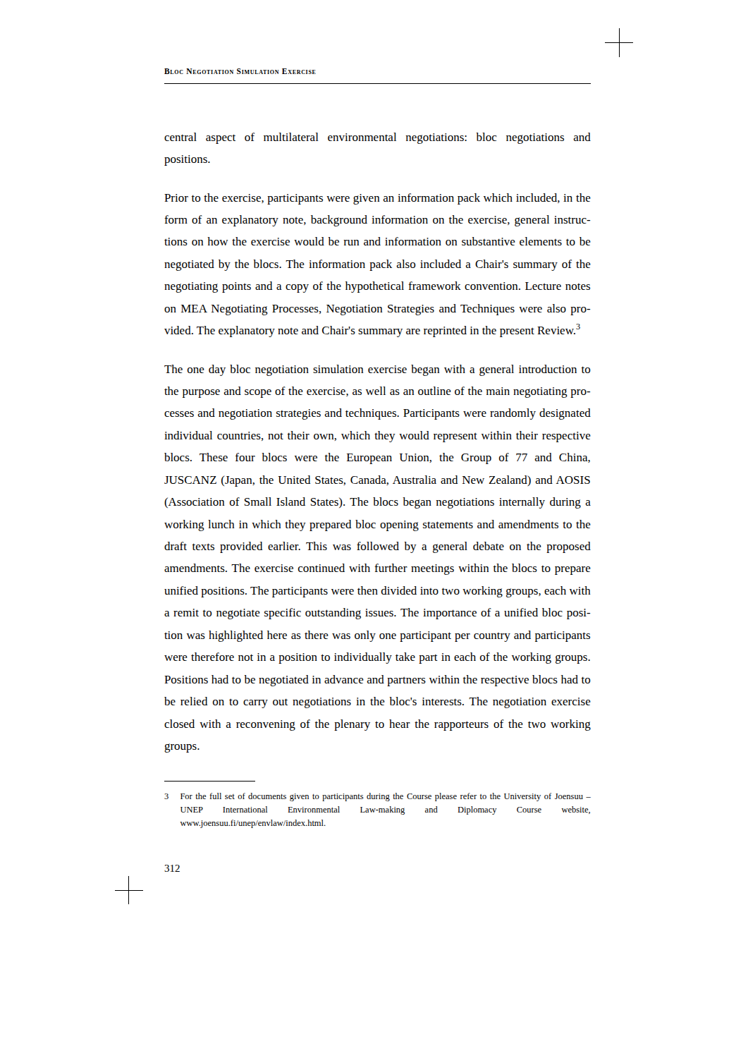Bloc Negotiation Simulation Exercise
central aspect of multilateral environmental negotiations: bloc negotiations and positions.
Prior to the exercise, participants were given an information pack which included, in the form of an explanatory note, background information on the exercise, general instructions on how the exercise would be run and information on substantive elements to be negotiated by the blocs. The information pack also included a Chair's summary of the negotiating points and a copy of the hypothetical framework convention. Lecture notes on MEA Negotiating Processes, Negotiation Strategies and Techniques were also provided. The explanatory note and Chair's summary are reprinted in the present Review.3
The one day bloc negotiation simulation exercise began with a general introduction to the purpose and scope of the exercise, as well as an outline of the main negotiating processes and negotiation strategies and techniques. Participants were randomly designated individual countries, not their own, which they would represent within their respective blocs. These four blocs were the European Union, the Group of 77 and China, JUSCANZ (Japan, the United States, Canada, Australia and New Zealand) and AOSIS (Association of Small Island States). The blocs began negotiations internally during a working lunch in which they prepared bloc opening statements and amendments to the draft texts provided earlier. This was followed by a general debate on the proposed amendments. The exercise continued with further meetings within the blocs to prepare unified positions. The participants were then divided into two working groups, each with a remit to negotiate specific outstanding issues. The importance of a unified bloc position was highlighted here as there was only one participant per country and participants were therefore not in a position to individually take part in each of the working groups. Positions had to be negotiated in advance and partners within the respective blocs had to be relied on to carry out negotiations in the bloc's interests. The negotiation exercise closed with a reconvening of the plenary to hear the rapporteurs of the two working groups.
3 For the full set of documents given to participants during the Course please refer to the University of Joensuu – UNEP International Environmental Law-making and Diplomacy Course website, www.joensuu.fi/unep/envlaw/index.html.
312